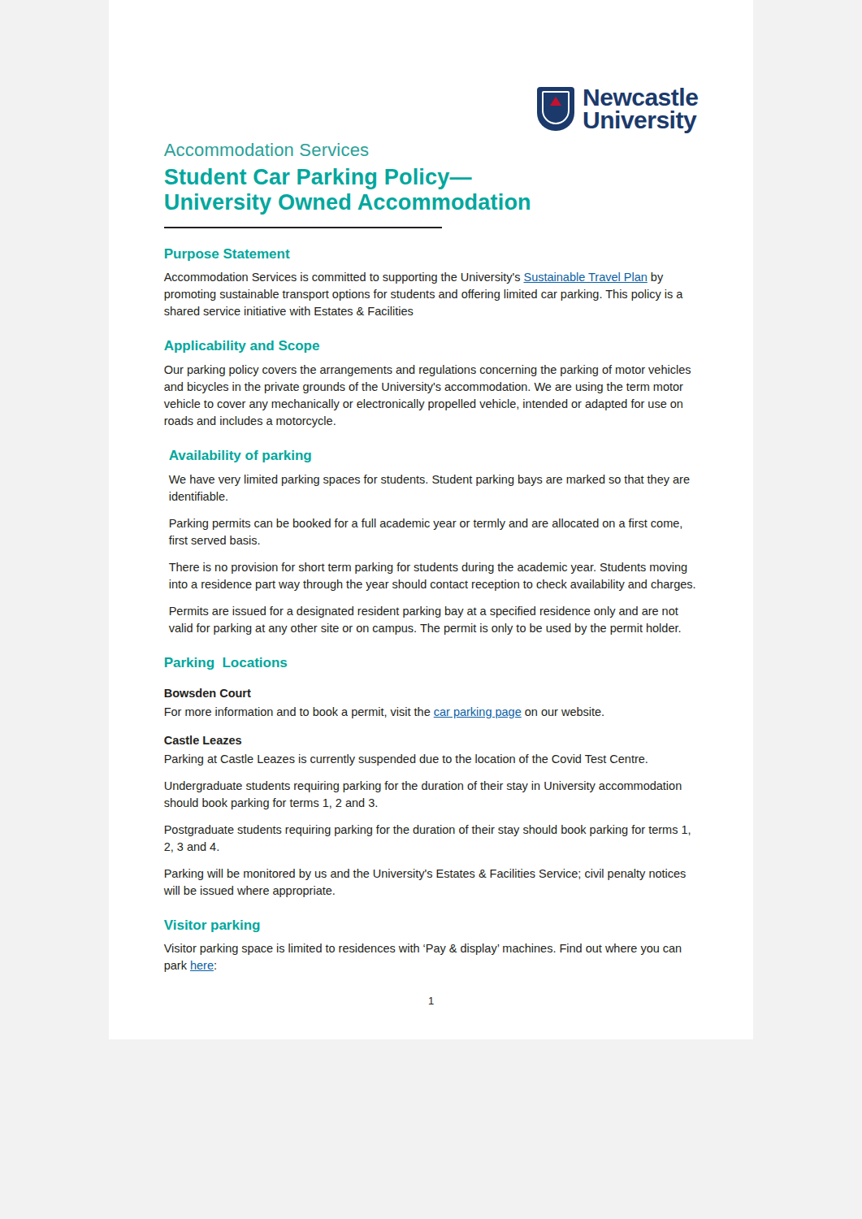Newcastle University
Accommodation Services
Student Car Parking Policy—
University Owned Accommodation
Purpose Statement
Accommodation Services is committed to supporting the University's Sustainable Travel Plan by promoting sustainable transport options for students and offering limited car parking. This policy is a shared service initiative with Estates & Facilities
Applicability and Scope
Our parking policy covers the arrangements and regulations concerning the parking of motor vehicles and bicycles in the private grounds of the University's accommodation. We are using the term motor vehicle to cover any mechanically or electronically propelled vehicle, intended or adapted for use on roads and includes a motorcycle.
Availability of parking
We have very limited parking spaces for students. Student parking bays are marked so that they are identifiable.
Parking permits can be booked for a full academic year or termly and are allocated on a first come, first served basis.
There is no provision for short term parking for students during the academic year. Students moving into a residence part way through the year should contact reception to check availability and charges.
Permits are issued for a designated resident parking bay at a specified residence only and are not valid for parking at any other site or on campus. The permit is only to be used by the permit holder.
Parking Locations
Bowsden Court
For more information and to book a permit, visit the car parking page on our website.
Castle Leazes
Parking at Castle Leazes is currently suspended due to the location of the Covid Test Centre.
Undergraduate students requiring parking for the duration of their stay in University accommodation should book parking for terms 1, 2 and 3.
Postgraduate students requiring parking for the duration of their stay should book parking for terms 1, 2, 3 and 4.
Parking will be monitored by us and the University's Estates & Facilities Service; civil penalty notices will be issued where appropriate.
Visitor parking
Visitor parking space is limited to residences with ‘Pay & display’ machines. Find out where you can park here:
1